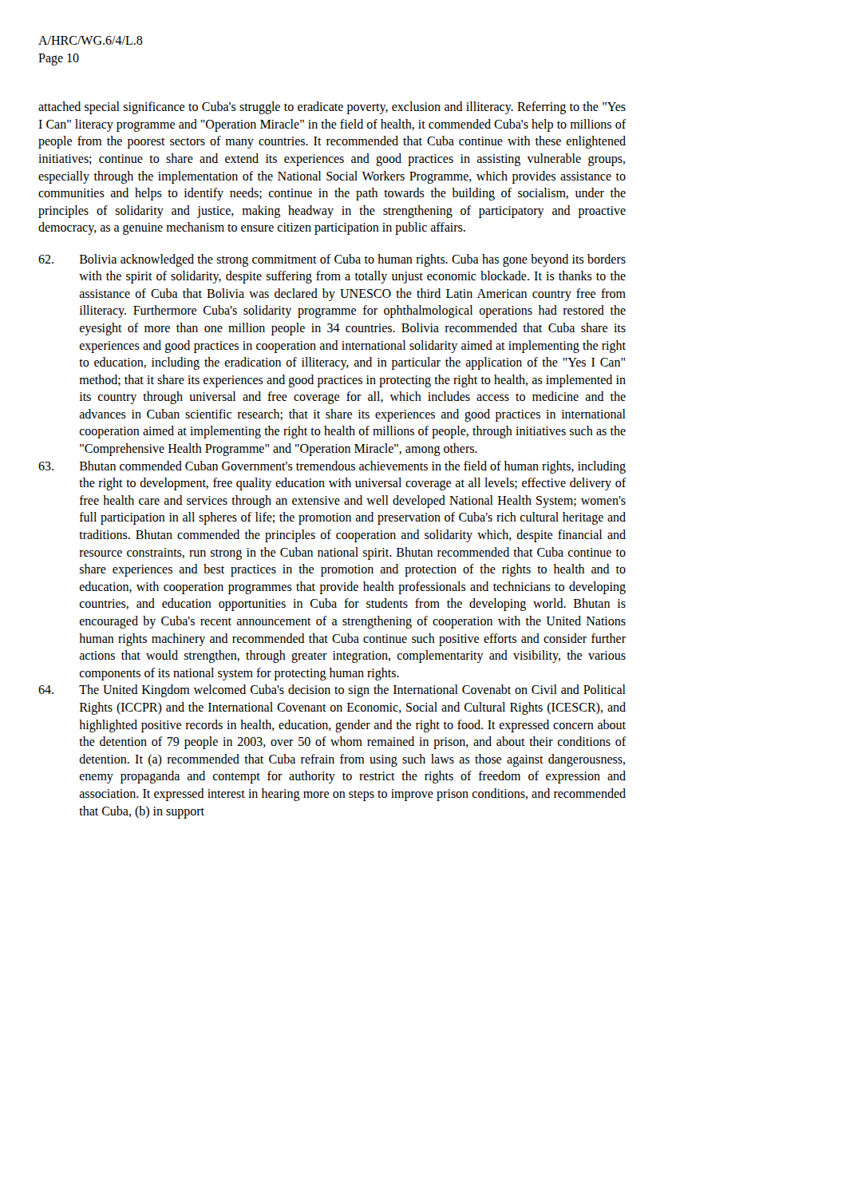A/HRC/WG.6/4/L.8 Page 10
attached special significance to Cuba's struggle to eradicate poverty, exclusion and illiteracy. Referring to the "Yes I Can" literacy programme and "Operation Miracle" in the field of health, it commended Cuba's help to millions of people from the poorest sectors of many countries. It recommended that Cuba continue with these enlightened initiatives; continue to share and extend its experiences and good practices in assisting vulnerable groups, especially through the implementation of the National Social Workers Programme, which provides assistance to communities and helps to identify needs; continue in the path towards the building of socialism, under the principles of solidarity and justice, making headway in the strengthening of participatory and proactive democracy, as a genuine mechanism to ensure citizen participation in public affairs.
62.
Bolivia acknowledged the strong commitment of Cuba to human rights. Cuba has gone beyond its borders with the spirit of solidarity, despite suffering from a totally unjust economic blockade. It is thanks to the assistance of Cuba that Bolivia was declared by UNESCO the third Latin American country free from illiteracy. Furthermore Cuba's solidarity programme for ophthalmological operations had restored the eyesight of more than one million people in 34 countries. Bolivia recommended that Cuba share its experiences and good practices in cooperation and international solidarity aimed at implementing the right to education, including the eradication of illiteracy, and in particular the application of the "Yes I Can" method; that it share its experiences and good practices in protecting the right to health, as implemented in its country through universal and free coverage for all, which includes access to medicine and the advances in Cuban scientific research; that it share its experiences and good practices in international cooperation aimed at implementing the right to health of millions of people, through initiatives such as the "Comprehensive Health Programme" and "Operation Miracle", among others.
63.
Bhutan commended Cuban Government's tremendous achievements in the field of human rights, including the right to development, free quality education with universal coverage at all levels; effective delivery of free health care and services through an extensive and well developed National Health System; women's full participation in all spheres of life; the promotion and preservation of Cuba's rich cultural heritage and traditions. Bhutan commended the principles of cooperation and solidarity which, despite financial and resource constraints, run strong in the Cuban national spirit. Bhutan recommended that Cuba continue to share experiences and best practices in the promotion and protection of the rights to health and to education, with cooperation programmes that provide health professionals and technicians to developing countries, and education opportunities in Cuba for students from the developing world. Bhutan is encouraged by Cuba's recent announcement of a strengthening of cooperation with the United Nations human rights machinery and recommended that Cuba continue such positive efforts and consider further actions that would strengthen, through greater integration, complementarity and visibility, the various components of its national system for protecting human rights.
64.
The United Kingdom welcomed Cuba's decision to sign the International Covenabt on Civil and Political Rights (ICCPR) and the International Covenant on Economic, Social and Cultural Rights (ICESCR), and highlighted positive records in health, education, gender and the right to food. It expressed concern about the detention of 79 people in 2003, over 50 of whom remained in prison, and about their conditions of detention. It (a) recommended that Cuba refrain from using such laws as those against dangerousness, enemy propaganda and contempt for authority to restrict the rights of freedom of expression and association. It expressed interest in hearing more on steps to improve prison conditions, and recommended that Cuba, (b) in support